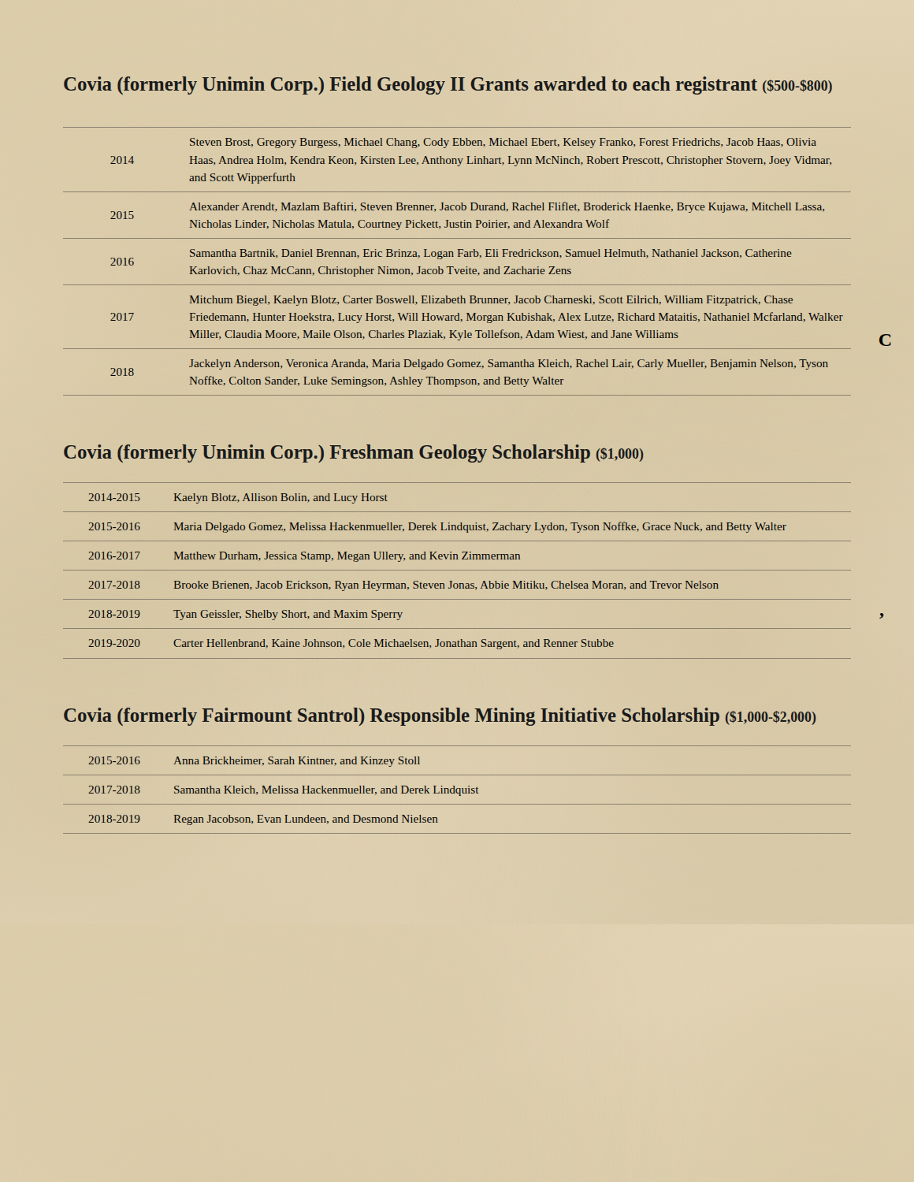C ,
Covia (formerly Unimin Corp.) Field Geology II Grants awarded to each registrant ($500-$800)
| 2014 | Steven Brost, Gregory Burgess, Michael Chang, Cody Ebben, Michael Ebert, Kelsey Franko, Forest Friedrichs, Jacob Haas, Olivia Haas, Andrea Holm, Kendra Keon, Kirsten Lee, Anthony Linhart, Lynn McNinch, Robert Prescott, Christopher Stovern, Joey Vidmar, and Scott Wipperfurth |
| 2015 | Alexander Arendt, Mazlam Baftiri, Steven Brenner, Jacob Durand, Rachel Fliflet, Broderick Haenke, Bryce Kujawa, Mitchell Lassa, Nicholas Linder, Nicholas Matula, Courtney Pickett, Justin Poirier, and Alexandra Wolf |
| 2016 | Samantha Bartnik, Daniel Brennan, Eric Brinza, Logan Farb, Eli Fredrickson, Samuel Helmuth, Nathaniel Jackson, Catherine Karlovich, Chaz McCann, Christopher Nimon, Jacob Tveite, and Zacharie Zens |
| 2017 | Mitchum Biegel, Kaelyn Blotz, Carter Boswell, Elizabeth Brunner, Jacob Charneski, Scott Eilrich, William Fitzpatrick, Chase Friedemann, Hunter Hoekstra, Lucy Horst, Will Howard, Morgan Kubishak, Alex Lutze, Richard Mataitis, Nathaniel Mcfarland, Walker Miller, Claudia Moore, Maile Olson, Charles Plaziak, Kyle Tollefson, Adam Wiest, and Jane Williams |
| 2018 | Jackelyn Anderson, Veronica Aranda, Maria Delgado Gomez, Samantha Kleich, Rachel Lair, Carly Mueller, Benjamin Nelson, Tyson Noffke, Colton Sander, Luke Semingson, Ashley Thompson, and Betty Walter |
Covia (formerly Unimin Corp.) Freshman Geology Scholarship ($1,000)
| 2014-2015 | Kaelyn Blotz, Allison Bolin, and Lucy Horst |
| 2015-2016 | Maria Delgado Gomez, Melissa Hackenmueller, Derek Lindquist, Zachary Lydon, Tyson Noffke, Grace Nuck, and Betty Walter |
| 2016-2017 | Matthew Durham, Jessica Stamp, Megan Ullery, and Kevin Zimmerman |
| 2017-2018 | Brooke Brienen, Jacob Erickson, Ryan Heyrman, Steven Jonas, Abbie Mitiku, Chelsea Moran, and Trevor Nelson |
| 2018-2019 | Tyan Geissler, Shelby Short, and Maxim Sperry |
| 2019-2020 | Carter Hellenbrand, Kaine Johnson, Cole Michaelsen, Jonathan Sargent, and Renner Stubbe |
Covia (formerly Fairmount Santrol) Responsible Mining Initiative Scholarship ($1,000-$2,000)
| 2015-2016 | Anna Brickheimer, Sarah Kintner, and Kinzey Stoll |
| 2017-2018 | Samantha Kleich, Melissa Hackenmueller, and Derek Lindquist |
| 2018-2019 | Regan Jacobson, Evan Lundeen, and Desmond Nielsen |